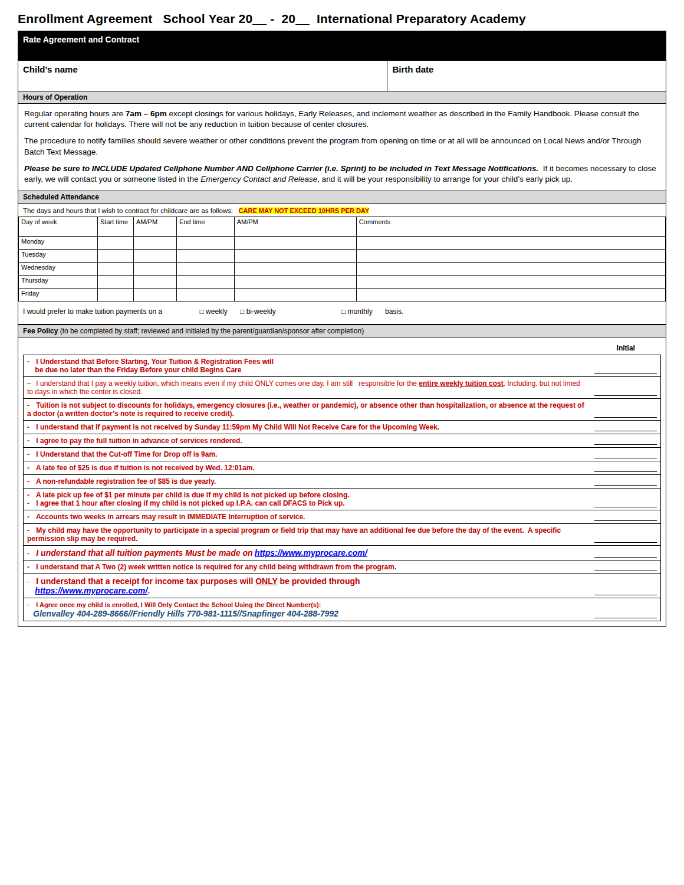Enrollment Agreement School Year 20__ - 20__ International Preparatory Academy
| Rate Agreement and Contract |
| Child’s name | Birth date |
| Hours of Operation |
| Regular operating hours are 7am – 6pm except closings for various holidays, Early Releases, and inclement weather as described in the Family Handbook. Please consult the current calendar for holidays. There will not be any reduction in tuition because of center closures. The procedure to notify families should severe weather or other conditions prevent the program from opening on time or at all will be announced on Local News and/or Through Batch Text Message. Please be sure to INCLUDE Updated Cellphone Number AND Cellphone Carrier (i.e. Sprint) to be included in Text Message Notifications. If it becomes necessary to close early, we will contact you or someone listed in the Emergency Contact and Release , and it will be your responsibility to arrange for your child’s early pick up. |
| Scheduled Attendance |
| The days and hours that I wish to contract for childcare are as follows: CARE MAY NOT EXCEED 10HRS PER DAY / Day of week / Start time / AM/PM / End time / AM/PM / Comments / / --- / --- / --- / --- / --- / --- / / Monday / / / / / / / Tuesday / / / / / / / Wednesday / / / / / / / Thursday / / / / / / / Friday / / / / / / I would prefer to make tuition payments on a □ weekly □ bi-weekly □ monthly basis. |
| Fee Policy (to be completed by staff; reviewed and initialed by the parent/guardian/sponsor after completion) |
| / / Initial / / - I Understand that Before Starting, Your Tuition & Registration Fees will be due no later than the Friday Before your child Begins Care / / / – I understand that I pay a weekly tuition, which means even if my child ONLY comes one day, I am still responsible for the entire weekly tuition cost . Including, but not limed to days in which the center is closed. / / / - Tuition is not subject to discounts for holidays, emergency closures (i.e., weather or pandemic), or absence other than hospitalization, or absence at the request of a doctor (a written doctor’s note is required to receive credit). / / / - I understand that if payment is not received by Sunday 11:59pm My Child Will Not Receive Care for the Upcoming Week. / / / - I agree to pay the full tuition in advance of services rendered. / / / - I Understand that the Cut-off Time for Drop off is 9am. / / / - A late fee of $25 is due if tuition is not received by Wed. 12:01am. / / / - A non-refundable registration fee of $85 is due yearly. / / / - A late pick up fee of $1 per minute per child is due if my child is not picked up before closing. - I agree that 1 hour after closing if my child is not picked up I.P.A. can call DFACS to Pick up. / / / - Accounts two weeks in arrears may result in IMMEDIATE Interruption of service. / / / - My child may have the opportunity to participate in a special program or field trip that may have an additional fee due before the day of the event. A specific permission slip may be required. / / / - I understand that all tuition payments Must be made on https://www.myprocare.com/ / / / - I understand that A Two (2) week written notice is required for any child being withdrawn from the program. / / / - I understand that a receipt for income tax purposes will ONLY be provided through https://www.myprocare.com/ . / / / - I Agree once my child is enrolled, I Will Only Contact the School Using the Direct Number(s): Glenvalley 404-289-8666//Friendly Hills 770-981-1115//Snapfinger 404-288-7992 / / |